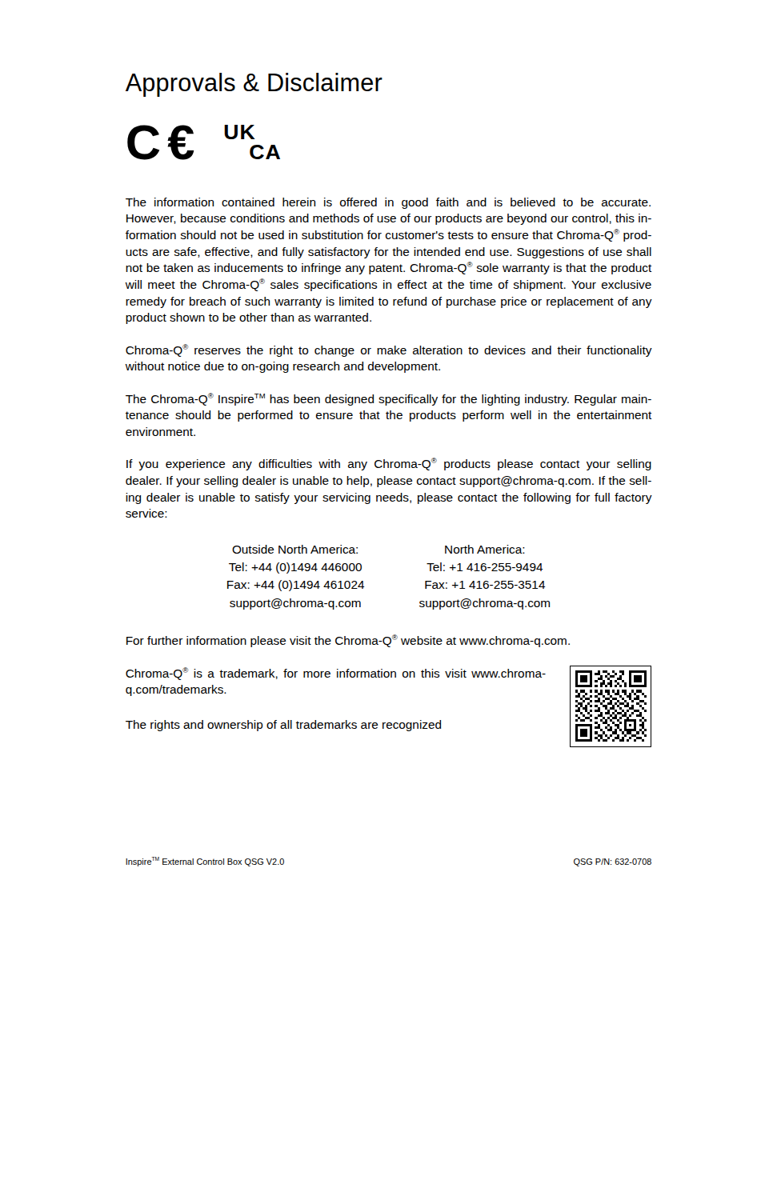Approvals & Disclaimer
C €
UK CA
The information contained herein is offered in good faith and is believed to be accurate. However, because conditions and methods of use of our products are beyond our control, this information should not be used in substitution for customer's tests to ensure that Chroma-Q® products are safe, effective, and fully satisfactory for the intended end use. Suggestions of use shall not be taken as inducements to infringe any patent. Chroma-Q® sole warranty is that the product will meet the Chroma-Q® sales specifications in effect at the time of shipment. Your exclusive remedy for breach of such warranty is limited to refund of purchase price or replacement of any product shown to be other than as warranted.
Chroma-Q® reserves the right to change or make alteration to devices and their functionality without notice due to on-going research and development.
The Chroma-Q® InspireTM has been designed specifically for the lighting industry. Regular maintenance should be performed to ensure that the products perform well in the entertainment environment.
If you experience any difficulties with any Chroma-Q® products please contact your selling dealer. If your selling dealer is unable to help, please contact support@chroma-q.com. If the selling dealer is unable to satisfy your servicing needs, please contact the following for full factory service:
Outside North America:
Tel: +44 (0)1494 446000
Fax: +44 (0)1494 461024
support@chroma-q.com
North America:
Tel: +1 416-255-9494
Fax: +1 416-255-3514
support@chroma-q.com
For further information please visit the Chroma-Q® website at www.chroma-q.com.
Chroma-Q® is a trademark, for more information on this visit www.chroma-q.com/trademarks.
The rights and ownership of all trademarks are recognized
InspireTM External Control Box QSG V2.0 QSG P/N: 632-0708